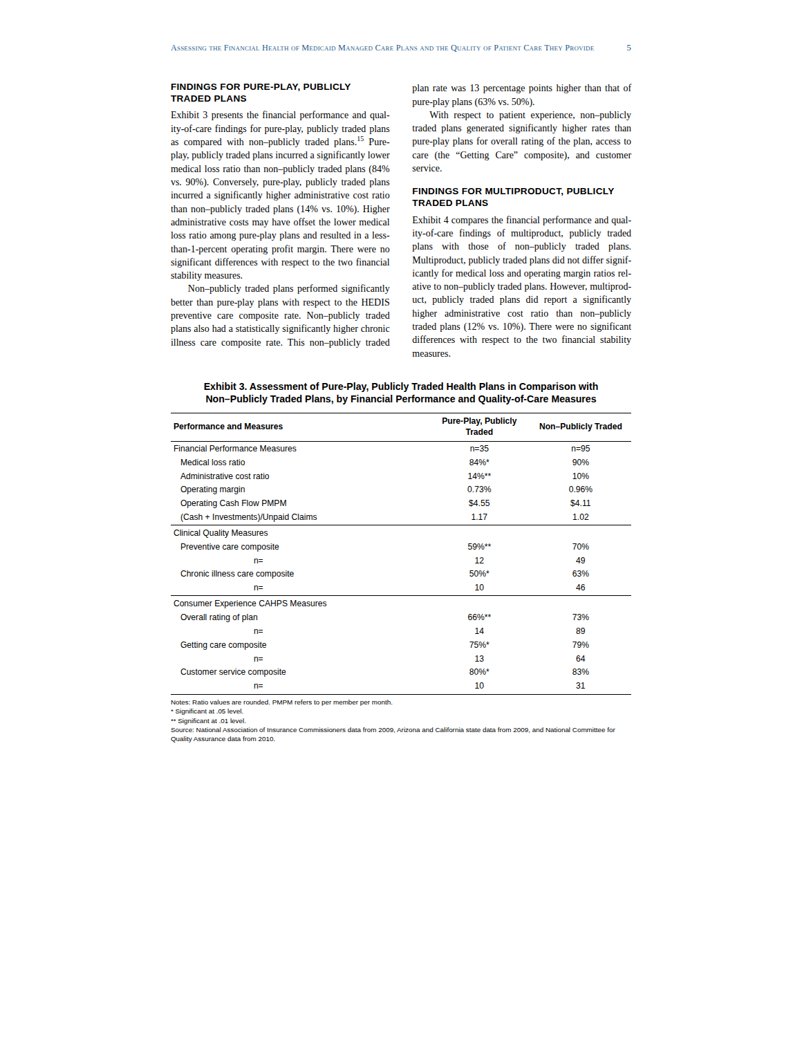Assessing the Financial Health of Medicaid Managed Care Plans and the Quality of Patient Care They Provide
5
Findings for Pure-Play, Publicly
Traded Plans
Exhibit 3 presents the financial performance and quality-of-care findings for pure-play, publicly traded plans as compared with non–publicly traded plans.15 Pure-play, publicly traded plans incurred a significantly lower medical loss ratio than non–publicly traded plans (84% vs. 90%). Conversely, pure-play, publicly traded plans incurred a significantly higher administrative cost ratio than non–publicly traded plans (14% vs. 10%). Higher administrative costs may have offset the lower medical loss ratio among pure-play plans and resulted in a less-than-1-percent operating profit margin. There were no significant differences with respect to the two financial stability measures.
Non–publicly traded plans performed significantly better than pure-play plans with respect to the HEDIS preventive care composite rate. Non–publicly traded plans also had a statistically significantly higher chronic illness care composite rate. This non–publicly traded plan rate was 13 percentage points higher than that of pure-play plans (63% vs. 50%).
With respect to patient experience, non–publicly traded plans generated significantly higher rates than pure-play plans for overall rating of the plan, access to care (the “Getting Care” composite), and customer service.
Findings for Multiproduct, Publicly
Traded Plans
Exhibit 4 compares the financial performance and quality-of-care findings of multiproduct, publicly traded plans with those of non–publicly traded plans. Multiproduct, publicly traded plans did not differ significantly for medical loss and operating margin ratios relative to non–publicly traded plans. However, multiproduct, publicly traded plans did report a significantly higher administrative cost ratio than non–publicly traded plans (12% vs. 10%). There were no significant differences with respect to the two financial stability measures.
Exhibit 3. Assessment of Pure-Play, Publicly Traded Health Plans in Comparison with
Non–Publicly Traded Plans, by Financial Performance and Quality-of-Care Measures
| Performance and Measures | Pure-Play, Publicly Traded | Non–Publicly Traded |
| --- | --- | --- |
| Financial Performance Measures | n=35 | n=95 |
| Medical loss ratio | 84%* | 90% |
| Administrative cost ratio | 14%** | 10% |
| Operating margin | 0.73% | 0.96% |
| Operating Cash Flow PMPM | $4.55 | $4.11 |
| (Cash + Investments)/Unpaid Claims | 1.17 | 1.02 |
| Clinical Quality Measures | | |
| Preventive care composite | 59%** | 70% |
| n= | 12 | 49 |
| Chronic illness care composite | 50%* | 63% |
| n= | 10 | 46 |
| Consumer Experience CAHPS Measures | | |
| Overall rating of plan | 66%** | 73% |
| n= | 14 | 89 |
| Getting care composite | 75%* | 79% |
| n= | 13 | 64 |
| Customer service composite | 80%* | 83% |
| n= | 10 | 31 |
Notes: Ratio values are rounded. PMPM refers to per member per month.
* Significant at .05 level.
** Significant at .01 level.
Source: National Association of Insurance Commissioners data from 2009, Arizona and California state data from 2009, and National Committee for Quality Assurance data from 2010.